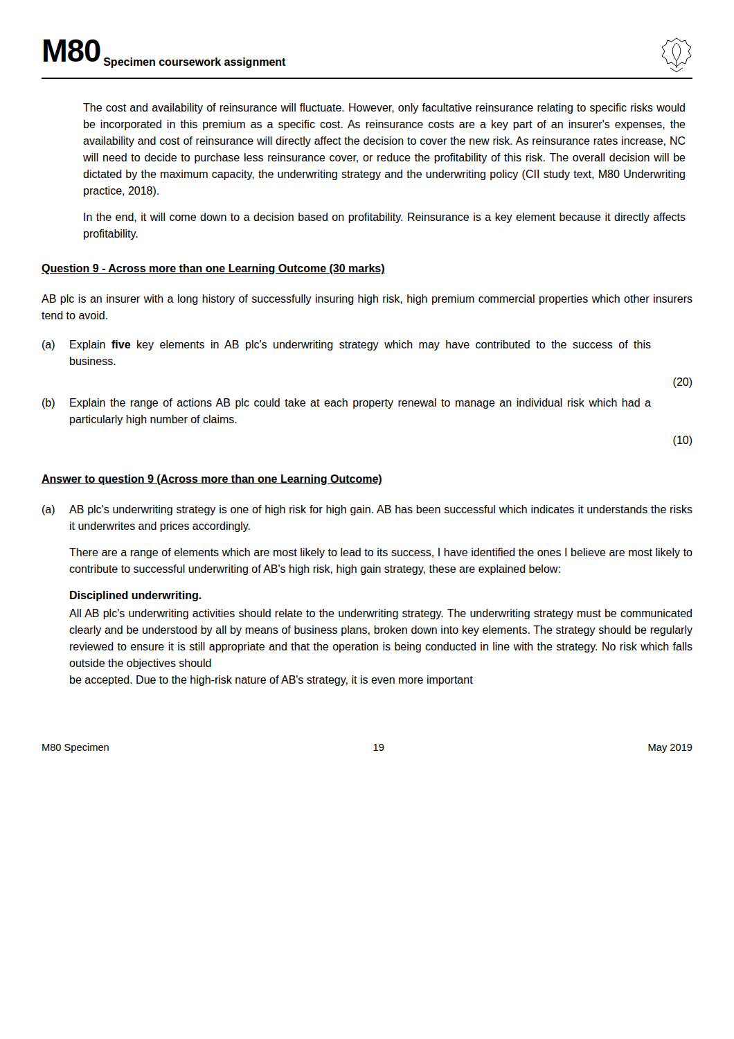M80 Specimen coursework assignment
The cost and availability of reinsurance will fluctuate. However, only facultative reinsurance relating to specific risks would be incorporated in this premium as a specific cost. As reinsurance costs are a key part of an insurer's expenses, the availability and cost of reinsurance will directly affect the decision to cover the new risk. As reinsurance rates increase, NC will need to decide to purchase less reinsurance cover, or reduce the profitability of this risk. The overall decision will be dictated by the maximum capacity, the underwriting strategy and the underwriting policy (CII study text, M80 Underwriting practice, 2018).
In the end, it will come down to a decision based on profitability. Reinsurance is a key element because it directly affects profitability.
Question 9 - Across more than one Learning Outcome (30 marks)
AB plc is an insurer with a long history of successfully insuring high risk, high premium commercial properties which other insurers tend to avoid.
| (a) | Explain five key elements in AB plc's underwriting strategy which may have contributed to the success of this business. | |
| | | (20) |
| (b) | Explain the range of actions AB plc could take at each property renewal to manage an individual risk which had a particularly high number of claims. | |
| | | (10) |
Answer to question 9 (Across more than one Learning Outcome)
(a)
AB plc's underwriting strategy is one of high risk for high gain. AB has been successful which indicates it understands the risks it underwrites and prices accordingly.
There are a range of elements which are most likely to lead to its success, I have identified the ones I believe are most likely to contribute to successful underwriting of AB's high risk, high gain strategy, these are explained below:
Disciplined underwriting.
All AB plc's underwriting activities should relate to the underwriting strategy. The underwriting strategy must be communicated clearly and be understood by all by means of business plans, broken down into key elements. The strategy should be regularly reviewed to ensure it is still appropriate and that the operation is being conducted in line with the strategy. No risk which falls outside the objectives should
be accepted. Due to the high-risk nature of AB's strategy, it is even more important
M80 Specimen 19 May 2019